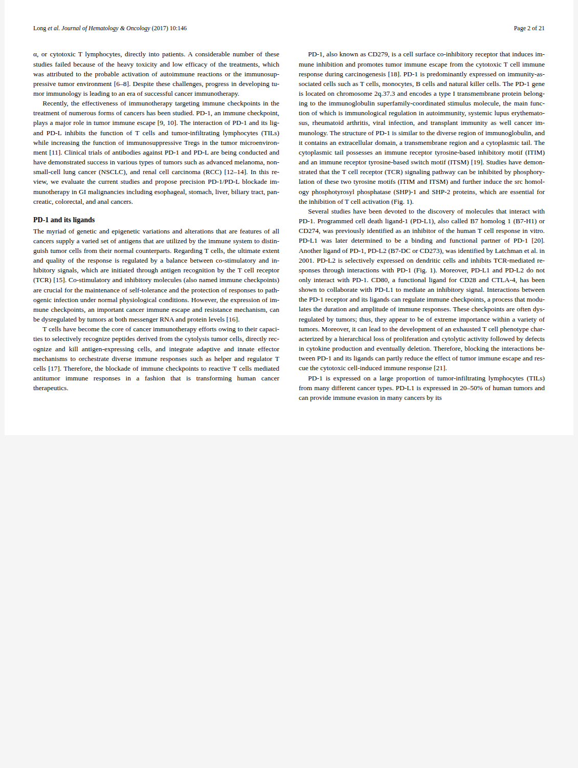Long et al. Journal of Hematology & Oncology (2017) 10:146 Page 2 of 21
α, or cytotoxic T lymphocytes, directly into patients. A considerable number of these studies failed because of the heavy toxicity and low efficacy of the treatments, which was attributed to the probable activation of autoimmune reactions or the immunosuppressive tumor environment [6–8]. Despite these challenges, progress in developing tumor immunology is leading to an era of successful cancer immunotherapy.
Recently, the effectiveness of immunotherapy targeting immune checkpoints in the treatment of numerous forms of cancers has been studied. PD-1, an immune checkpoint, plays a major role in tumor immune escape [9, 10]. The interaction of PD-1 and its ligand PD-L inhibits the function of T cells and tumor-infiltrating lymphocytes (TILs) while increasing the function of immunosuppressive Tregs in the tumor microenvironment [11]. Clinical trials of antibodies against PD-1 and PD-L are being conducted and have demonstrated success in various types of tumors such as advanced melanoma, non-small-cell lung cancer (NSCLC), and renal cell carcinoma (RCC) [12–14]. In this review, we evaluate the current studies and propose precision PD-1/PD-L blockade immunotherapy in GI malignancies including esophageal, stomach, liver, biliary tract, pancreatic, colorectal, and anal cancers.
PD-1 and its ligands
The myriad of genetic and epigenetic variations and alterations that are features of all cancers supply a varied set of antigens that are utilized by the immune system to distinguish tumor cells from their normal counterparts. Regarding T cells, the ultimate extent and quality of the response is regulated by a balance between co-stimulatory and inhibitory signals, which are initiated through antigen recognition by the T cell receptor (TCR) [15]. Co-stimulatory and inhibitory molecules (also named immune checkpoints) are crucial for the maintenance of self-tolerance and the protection of responses to pathogenic infection under normal physiological conditions. However, the expression of immune checkpoints, an important cancer immune escape and resistance mechanism, can be dysregulated by tumors at both messenger RNA and protein levels [16].
T cells have become the core of cancer immunotherapy efforts owing to their capacities to selectively recognize peptides derived from the cytolysis tumor cells, directly recognize and kill antigen-expressing cells, and integrate adaptive and innate effector mechanisms to orchestrate diverse immune responses such as helper and regulator T cells [17]. Therefore, the blockade of immune checkpoints to reactive T cells mediated antitumor immune responses in a fashion that is transforming human cancer therapeutics.
PD-1, also known as CD279, is a cell surface co-inhibitory receptor that induces immune inhibition and promotes tumor immune escape from the cytotoxic T cell immune response during carcinogenesis [18]. PD-1 is predominantly expressed on immunity-associated cells such as T cells, monocytes, B cells and natural killer cells. The PD-1 gene is located on chromosome 2q.37.3 and encodes a type I transmembrane protein belonging to the immunoglobulin superfamily-coordinated stimulus molecule, the main function of which is immunological regulation in autoimmunity, systemic lupus erythematosus, rheumatoid arthritis, viral infection, and transplant immunity as well cancer immunology. The structure of PD-1 is similar to the diverse region of immunoglobulin, and it contains an extracellular domain, a transmembrane region and a cytoplasmic tail. The cytoplasmic tail possesses an immune receptor tyrosine-based inhibitory motif (ITIM) and an immune receptor tyrosine-based switch motif (ITSM) [19]. Studies have demonstrated that the T cell receptor (TCR) signaling pathway can be inhibited by phosphorylation of these two tyrosine motifs (ITIM and ITSM) and further induce the src homology phosphotyrosyl phosphatase (SHP)-1 and SHP-2 proteins, which are essential for the inhibition of T cell activation (Fig. 1).
Several studies have been devoted to the discovery of molecules that interact with PD-1. Programmed cell death ligand-1 (PD-L1), also called B7 homolog 1 (B7-H1) or CD274, was previously identified as an inhibitor of the human T cell response in vitro. PD-L1 was later determined to be a binding and functional partner of PD-1 [20]. Another ligand of PD-1, PD-L2 (B7-DC or CD273), was identified by Latchman et al. in 2001. PD-L2 is selectively expressed on dendritic cells and inhibits TCR-mediated responses through interactions with PD-1 (Fig. 1). Moreover, PD-L1 and PD-L2 do not only interact with PD-1. CD80, a functional ligand for CD28 and CTLA-4, has been shown to collaborate with PD-L1 to mediate an inhibitory signal. Interactions between the PD-1 receptor and its ligands can regulate immune checkpoints, a process that modulates the duration and amplitude of immune responses. These checkpoints are often dysregulated by tumors; thus, they appear to be of extreme importance within a variety of tumors. Moreover, it can lead to the development of an exhausted T cell phenotype characterized by a hierarchical loss of proliferation and cytolytic activity followed by defects in cytokine production and eventually deletion. Therefore, blocking the interactions between PD-1 and its ligands can partly reduce the effect of tumor immune escape and rescue the cytotoxic cell-induced immune response [21].
PD-1 is expressed on a large proportion of tumor-infiltrating lymphocytes (TILs) from many different cancer types. PD-L1 is expressed in 20–50% of human tumors and can provide immune evasion in many cancers by its